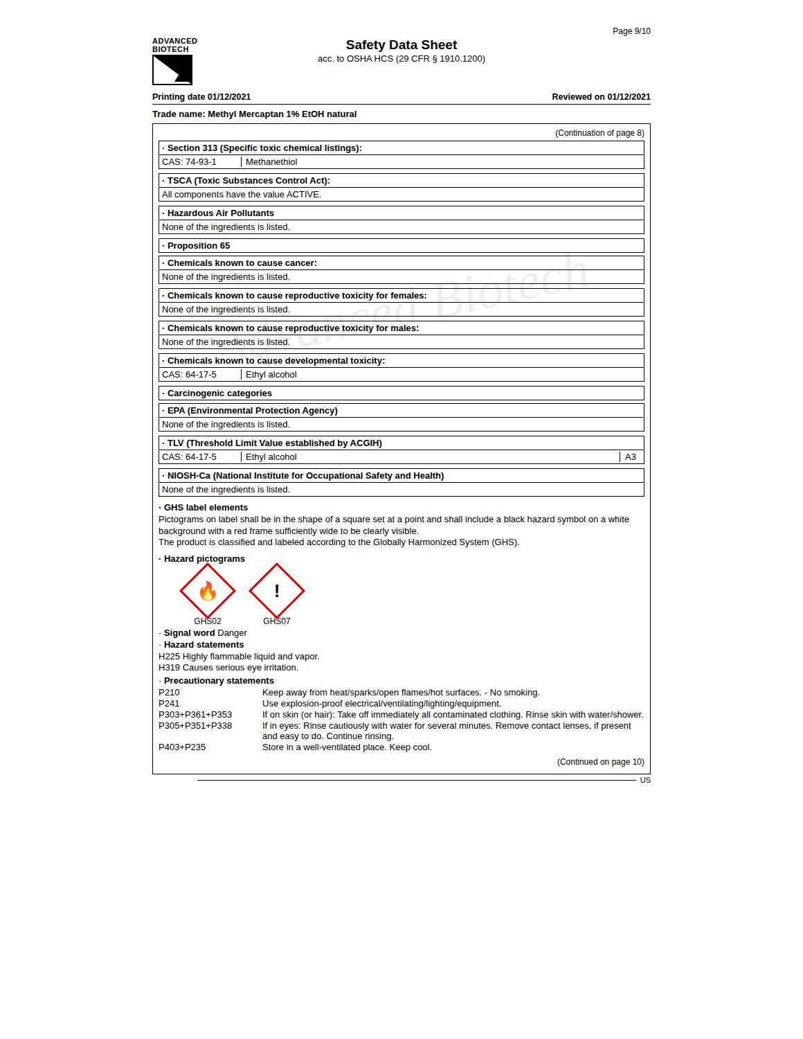Advanced Biotech
Page 9/10
ADVANCED
BIOTECH
Safety Data Sheet
acc. to OSHA HCS (29 CFR § 1910.1200)
Printing date 01/12/2021
Reviewed on 01/12/2021
Trade name: Methyl Mercaptan 1% EtOH natural
(Continuation of page 8)
Section 313 (Specific toxic chemical listings):
CAS: 74-93-1 Methanethiol
TSCA (Toxic Substances Control Act):
All components have the value ACTIVE.
Hazardous Air Pollutants
None of the ingredients is listed.
Proposition 65
Chemicals known to cause cancer:
None of the ingredients is listed.
Chemicals known to cause reproductive toxicity for females:
None of the ingredients is listed.
Chemicals known to cause reproductive toxicity for males:
None of the ingredients is listed.
Chemicals known to cause developmental toxicity:
CAS: 64-17-5 Ethyl alcohol
Carcinogenic categories
EPA (Environmental Protection Agency)
None of the ingredients is listed.
TLV (Threshold Limit Value established by ACGIH)
CAS: 64-17-5 Ethyl alcohol A3
NIOSH-Ca (National Institute for Occupational Safety and Health)
None of the ingredients is listed.
GHS label elements
Pictograms on label shall be in the shape of a square set at a point and shall include a black hazard symbol on a white background with a red frame sufficiently wide to be clearly visible.
The product is classified and labeled according to the Globally Harmonized System (GHS).
Hazard pictograms
🔥
GHS02
!
GHS07
Signal word Danger
Hazard statements
H225 Highly flammable liquid and vapor.
H319 Causes serious eye irritation.
Precautionary statements
| P210 | Keep away from heat/sparks/open flames/hot surfaces. - No smoking. |
| P241 | Use explosion-proof electrical/ventilating/lighting/equipment. |
| P303+P361+P353 | If on skin (or hair): Take off immediately all contaminated clothing. Rinse skin with water/shower. |
| P305+P351+P338 | If in eyes: Rinse cautiously with water for several minutes. Remove contact lenses, if present and easy to do. Continue rinsing. |
| P403+P235 | Store in a well-ventilated place. Keep cool. |
(Continued on page 10)
US